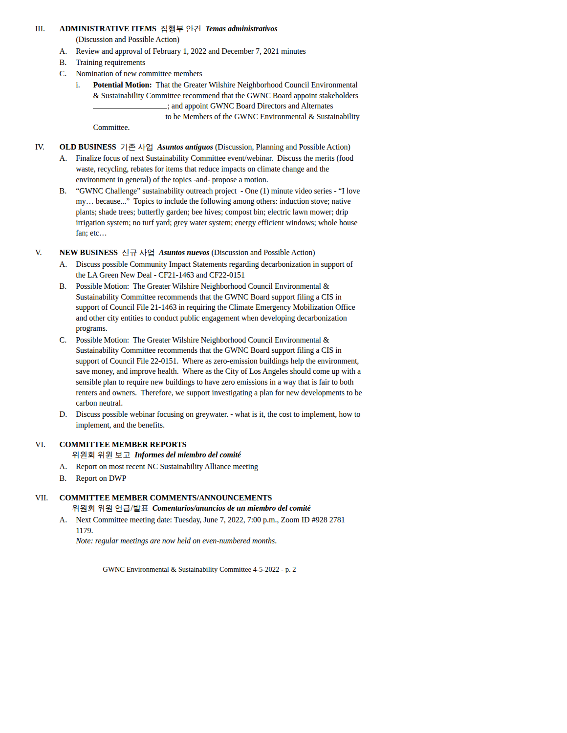III. ADMINISTRATIVE ITEMS 집행부 안건 Temas administrativos
(Discussion and Possible Action)
A. Review and approval of February 1, 2022 and December 7, 2021 minutes
B. Training requirements
C. Nomination of new committee members
i. Potential Motion: That the Greater Wilshire Neighborhood Council Environmental & Sustainability Committee recommend that the GWNC Board appoint stakeholders ; and appoint GWNC Board Directors and Alternates to be Members of the GWNC Environmental & Sustainability Committee.
IV. OLD BUSINESS 기존 사업 Asuntos antiguos (Discussion, Planning and Possible Action)
A. Finalize focus of next Sustainability Committee event/webinar. Discuss the merits (food waste, recycling, rebates for items that reduce impacts on climate change and the environment in general) of the topics -and- propose a motion.
B.“GWNC Challenge” sustainability outreach project - One (1) minute video series - “I love my… because...” Topics to include the following among others: induction stove; native plants; shade trees; butterfly garden; bee hives; compost bin; electric lawn mower; drip irrigation system; no turf yard; grey water system; energy efficient windows; whole house fan; etc…
V. NEW BUSINESS 신규 사업 Asuntos nuevos (Discussion and Possible Action)
A. Discuss possible Community Impact Statements regarding decarbonization in support of the LA Green New Deal - CF21-1463 and CF22-0151
B. Possible Motion: The Greater Wilshire Neighborhood Council Environmental & Sustainability Committee recommends that the GWNC Board support filing a CIS in support of Council File 21-1463 in requiring the Climate Emergency Mobilization Office and other city entities to conduct public engagement when developing decarbonization programs.
C. Possible Motion: The Greater Wilshire Neighborhood Council Environmental & Sustainability Committee recommends that the GWNC Board support filing a CIS in support of Council File 22-0151. Where as zero-emission buildings help the environment, save money, and improve health. Where as the City of Los Angeles should come up with a sensible plan to require new buildings to have zero emissions in a way that is fair to both renters and owners. Therefore, we support investigating a plan for new developments to be carbon neutral.
D. Discuss possible webinar focusing on greywater. - what is it, the cost to implement, how to implement, and the benefits.
VI. COMMITTEE MEMBER REPORTS
위원회 위원 보고 Informes del miembro del comité
A. Report on most recent NC Sustainability Alliance meeting
B. Report on DWP
VII. COMMITTEE MEMBER COMMENTS/ANNOUNCEMENTS
위원회 위원 언급/발표 Comentarios/anuncios de un miembro del comité
A. Next Committee meeting date: Tuesday, June 7, 2022, 7:00 p.m., Zoom ID #928 2781 1179.
Note: regular meetings are now held on even-numbered months.
GWNC Environmental & Sustainability Committee 4-5-2022 - p. 2